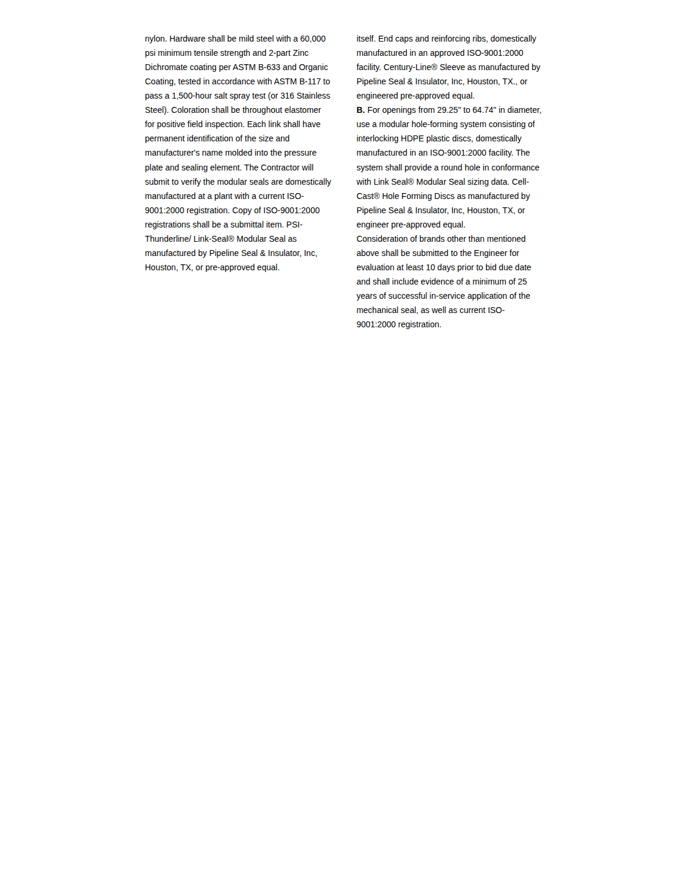nylon. Hardware shall be mild steel with a 60,000 psi minimum tensile strength and 2-part Zinc Dichromate coating per ASTM B-633 and Organic Coating, tested in accordance with ASTM B-117 to pass a 1,500-hour salt spray test (or 316 Stainless Steel). Coloration shall be throughout elastomer for positive field inspection. Each link shall have permanent identification of the size and manufacturer's name molded into the pressure plate and sealing element. The Contractor will submit to verify the modular seals are domestically manufactured at a plant with a current ISO-9001:2000 registration. Copy of ISO-9001:2000 registrations shall be a submittal item. PSI-Thunderline/ Link-Seal® Modular Seal as manufactured by Pipeline Seal & Insulator, Inc, Houston, TX, or pre-approved equal.
itself. End caps and reinforcing ribs, domestically manufactured in an approved ISO-9001:2000 facility. Century-Line® Sleeve as manufactured by Pipeline Seal & Insulator, Inc, Houston, TX., or engineered pre-approved equal.
B. For openings from 29.25" to 64.74" in diameter, use a modular hole-forming system consisting of interlocking HDPE plastic discs, domestically manufactured in an ISO-9001:2000 facility. The system shall provide a round hole in conformance with Link Seal® Modular Seal sizing data. Cell-Cast® Hole Forming Discs as manufactured by Pipeline Seal & Insulator, Inc, Houston, TX, or engineer pre-approved equal.
Consideration of brands other than mentioned above shall be submitted to the Engineer for evaluation at least 10 days prior to bid due date and shall include evidence of a minimum of 25 years of successful in-service application of the mechanical seal, as well as current ISO-9001:2000 registration.